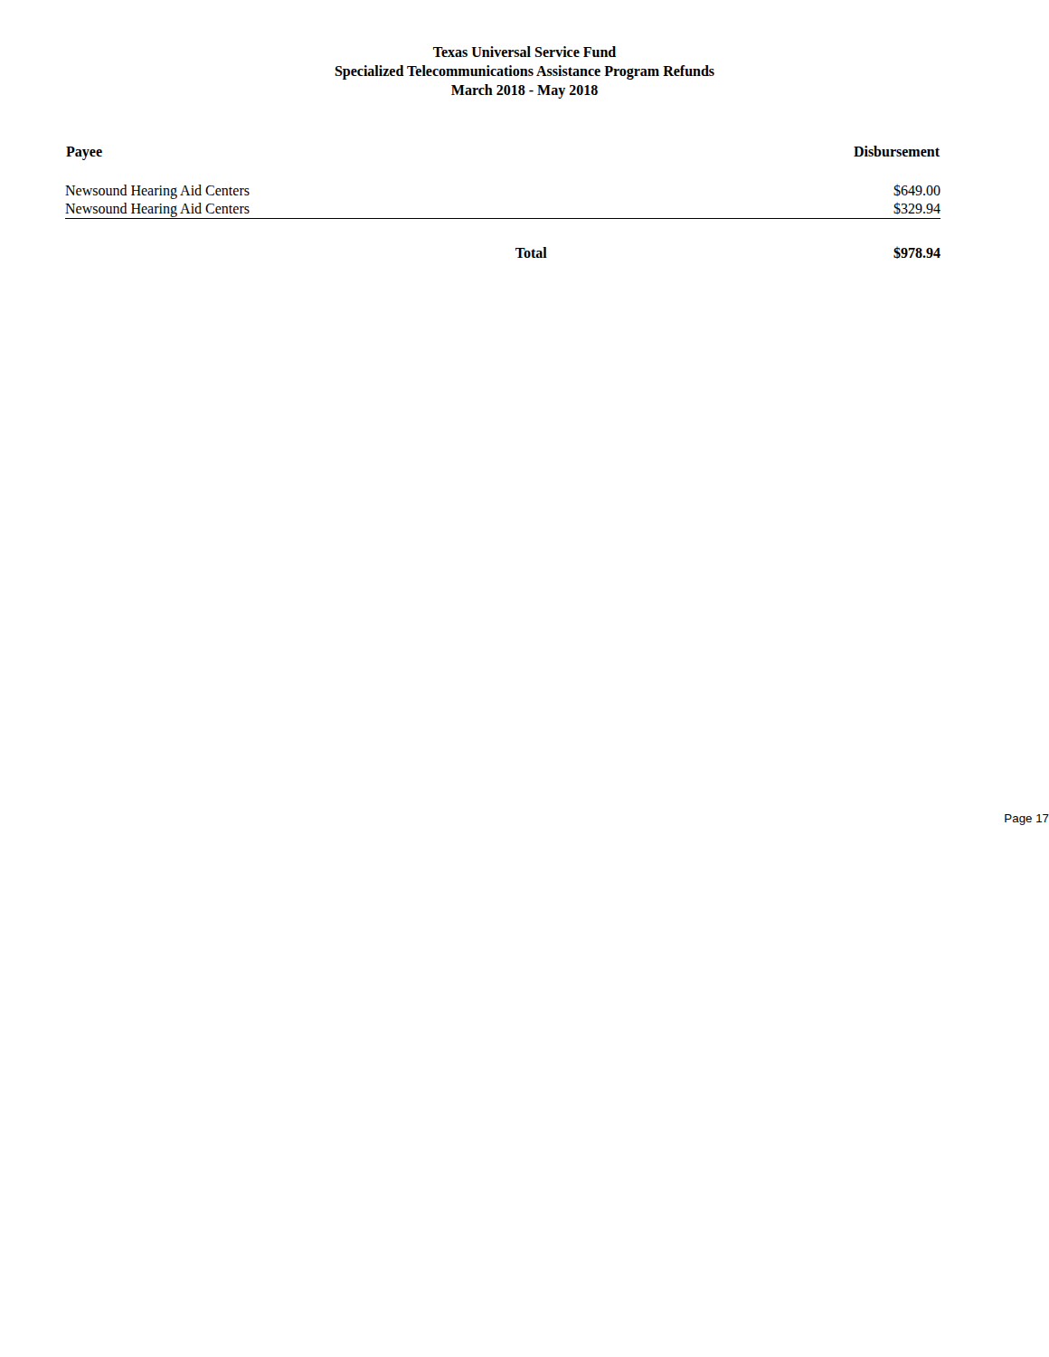Texas Universal Service Fund
Specialized Telecommunications Assistance Program Refunds
March 2018 - May 2018
| Payee | Disbursement |
| --- | --- |
| Newsound Hearing Aid Centers | $649.00 |
| Newsound Hearing Aid Centers | $329.94 |
| Total | $978.94 |
Page 17